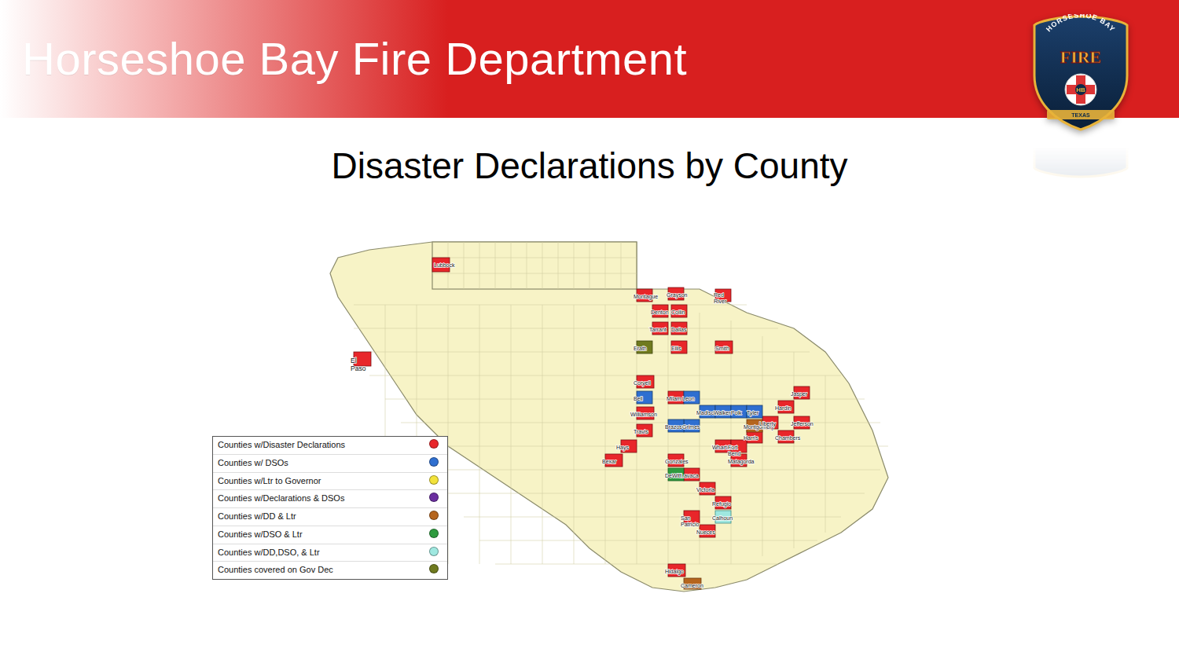Horseshoe Bay Fire Department
HORSESHOE BAY FIRE HB TEXAS
Disaster Declarations by County
Lubbock Montague Grayson Red River Denton Collin Tarrant Dallas Ellis Smith Erath Coryell Bell Milam Leon Madison Walker Polk Tyler Brazos Grimes Williamson Travis Hays Bexar Gonzales Lavaca DeWitt Victoria Refugio San Patricio Nueces Calhoun Hidalgo Cameron Harris Montgomery Liberty Hardin Jasper Chambers Jefferson Matagorda Wharton Fort Bend El Paso
| Counties w/Disaster Declarations | |
| Counties w/ DSOs | |
| Counties w/Ltr to Governor | |
| Counties w/Declarations & DSOs | |
| Counties w/DD & Ltr | |
| Counties w/DSO & Ltr | |
| Counties w/DD,DSO, & Ltr | |
| Counties covered on Gov Dec | |